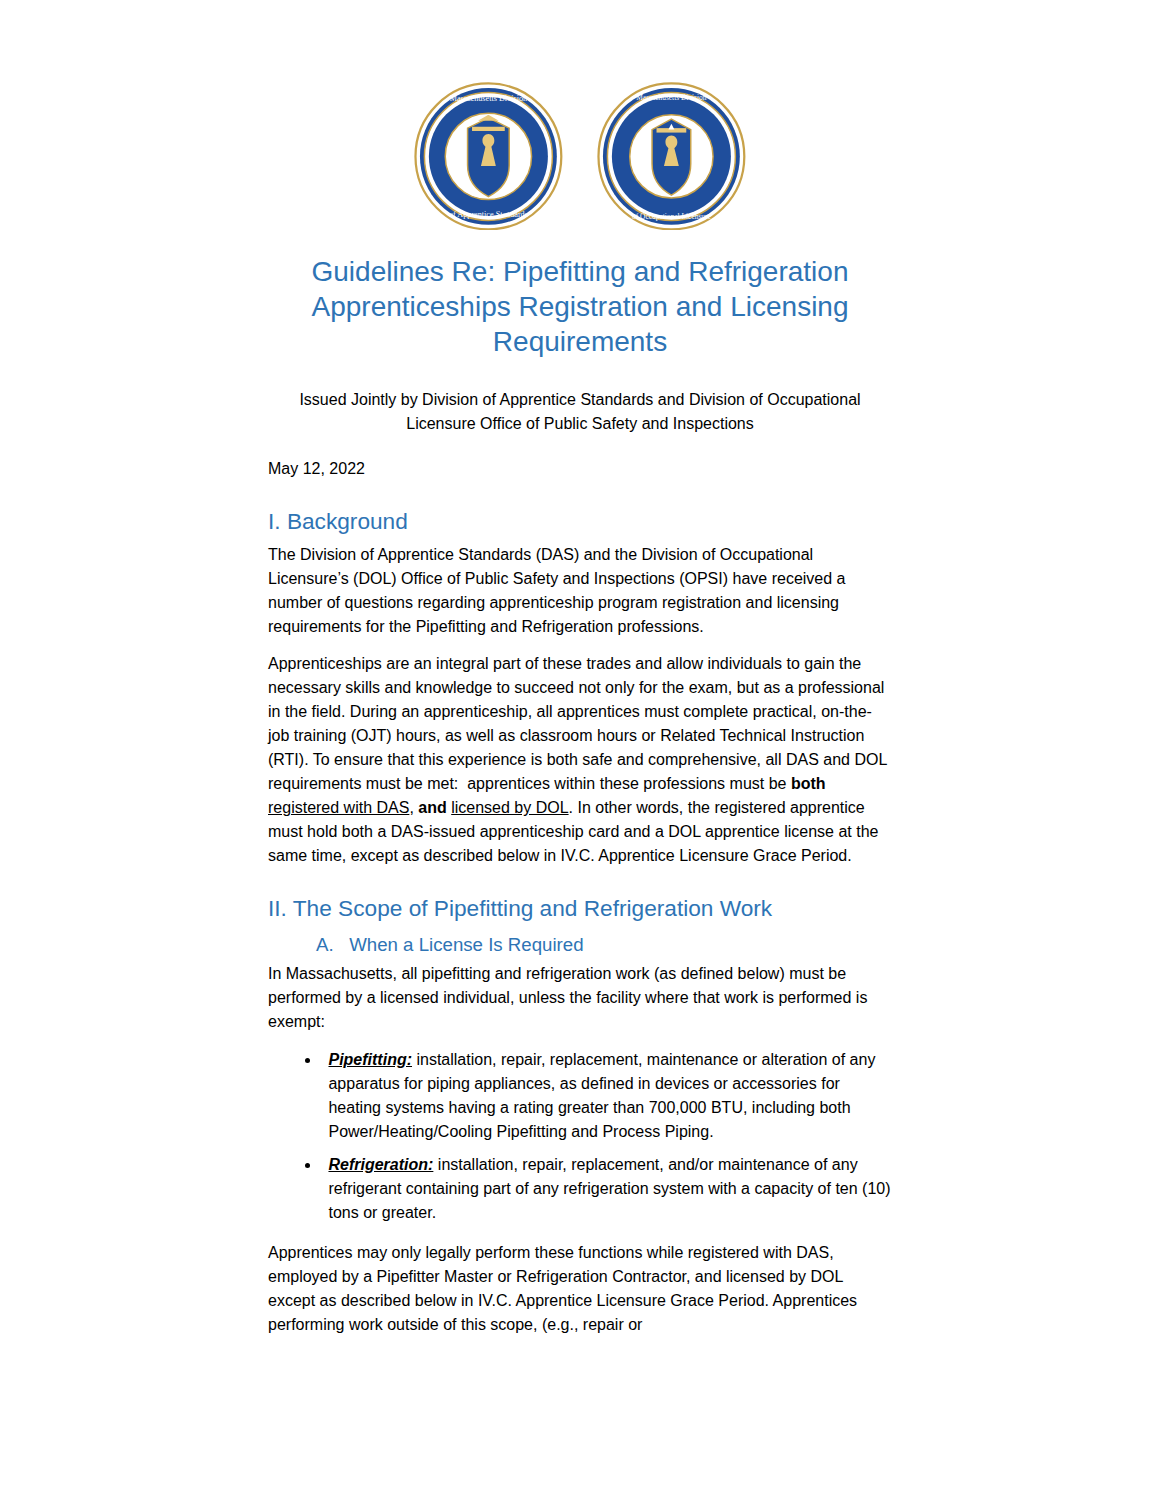Massachusetts Division of Apprentice Standards
Massachusetts Division of Occupational Licensure
Guidelines Re: Pipefitting and Refrigeration Apprenticeships Registration and Licensing Requirements
Issued Jointly by Division of Apprentice Standards and Division of Occupational Licensure Office of Public Safety and Inspections
May 12, 2022
I. Background
The Division of Apprentice Standards (DAS) and the Division of Occupational Licensure’s (DOL) Office of Public Safety and Inspections (OPSI) have received a number of questions regarding apprenticeship program registration and licensing requirements for the Pipefitting and Refrigeration professions.
Apprenticeships are an integral part of these trades and allow individuals to gain the necessary skills and knowledge to succeed not only for the exam, but as a professional in the field. During an apprenticeship, all apprentices must complete practical, on-the-job training (OJT) hours, as well as classroom hours or Related Technical Instruction (RTI). To ensure that this experience is both safe and comprehensive, all DAS and DOL requirements must be met: apprentices within these professions must be both registered with DAS, and licensed by DOL. In other words, the registered apprentice must hold both a DAS-issued apprenticeship card and a DOL apprentice license at the same time, except as described below in IV.C. Apprentice Licensure Grace Period.
II. The Scope of Pipefitting and Refrigeration Work
A. When a License Is Required
In Massachusetts, all pipefitting and refrigeration work (as defined below) must be performed by a licensed individual, unless the facility where that work is performed is exempt:
Pipefitting: installation, repair, replacement, maintenance or alteration of any apparatus for piping appliances, as defined in devices or accessories for heating systems having a rating greater than 700,000 BTU, including both Power/Heating/Cooling Pipefitting and Process Piping.
Refrigeration: installation, repair, replacement, and/or maintenance of any refrigerant containing part of any refrigeration system with a capacity of ten (10) tons or greater.
Apprentices may only legally perform these functions while registered with DAS, employed by a Pipefitter Master or Refrigeration Contractor, and licensed by DOL except as described below in IV.C. Apprentice Licensure Grace Period. Apprentices performing work outside of this scope, (e.g., repair or